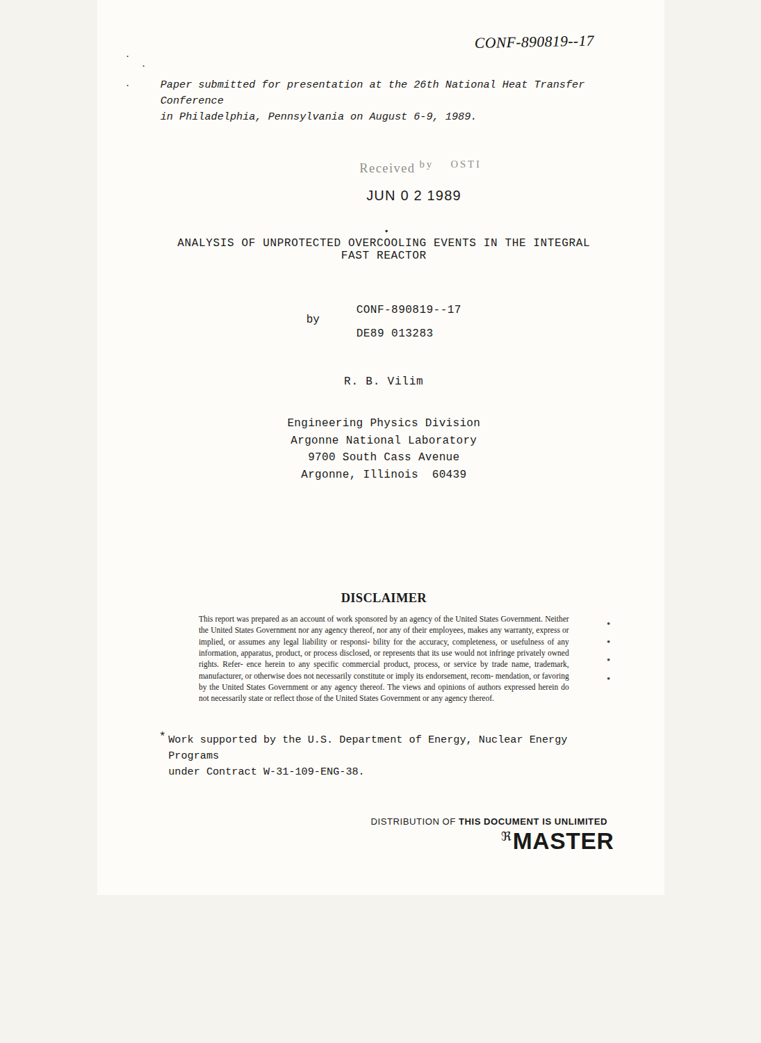. . .
CONF-890819--17
Paper submitted for presentation at the 26th National Heat Transfer Conference
in Philadelphia, Pennsylvania on August 6-9, 1989.
Received by OSTI
JUN 0 2 1989
•ANALYSIS OF UNPROTECTED OVERCOOLING EVENTS IN THE INTEGRAL FAST REACTOR
by
CONF-890819--17
DE89 013283
R. B. Vilim
Engineering Physics Division
Argonne National Laboratory
9700 South Cass Avenue
Argonne, Illinois 60439
DISCLAIMER
• • • •
This report was prepared as an account of work sponsored by an agency of the United States Government. Neither the United States Government nor any agency thereof, nor any of their employees, makes any warranty, express or implied, or assumes any legal liability or responsi- bility for the accuracy, completeness, or usefulness of any information, apparatus, product, or process disclosed, or represents that its use would not infringe privately owned rights. Refer- ence herein to any specific commercial product, process, or service by trade name, trademark, manufacturer, or otherwise does not necessarily constitute or imply its endorsement, recom- mendation, or favoring by the United States Government or any agency thereof. The views and opinions of authors expressed herein do not necessarily state or reflect those of the United States Government or any agency thereof.
*Work supported by the U.S. Department of Energy, Nuclear Energy Programs
under Contract W-31-109-ENG-38.
DISTRIBUTION OF THIS DOCUMENT IS UNLIMITED
ℜMASTER